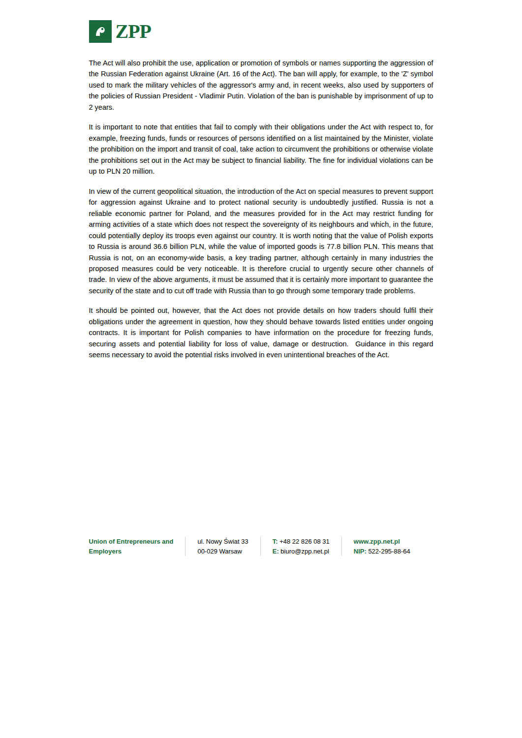ZPP
The Act will also prohibit the use, application or promotion of symbols or names supporting the aggression of the Russian Federation against Ukraine (Art. 16 of the Act). The ban will apply, for example, to the 'Z' symbol used to mark the military vehicles of the aggressor's army and, in recent weeks, also used by supporters of the policies of Russian President - Vladimir Putin. Violation of the ban is punishable by imprisonment of up to 2 years.
It is important to note that entities that fail to comply with their obligations under the Act with respect to, for example, freezing funds, funds or resources of persons identified on a list maintained by the Minister, violate the prohibition on the import and transit of coal, take action to circumvent the prohibitions or otherwise violate the prohibitions set out in the Act may be subject to financial liability. The fine for individual violations can be up to PLN 20 million.
In view of the current geopolitical situation, the introduction of the Act on special measures to prevent support for aggression against Ukraine and to protect national security is undoubtedly justified. Russia is not a reliable economic partner for Poland, and the measures provided for in the Act may restrict funding for arming activities of a state which does not respect the sovereignty of its neighbours and which, in the future, could potentially deploy its troops even against our country. It is worth noting that the value of Polish exports to Russia is around 36.6 billion PLN, while the value of imported goods is 77.8 billion PLN. This means that Russia is not, on an economy-wide basis, a key trading partner, although certainly in many industries the proposed measures could be very noticeable. It is therefore crucial to urgently secure other channels of trade. In view of the above arguments, it must be assumed that it is certainly more important to guarantee the security of the state and to cut off trade with Russia than to go through some temporary trade problems.
It should be pointed out, however, that the Act does not provide details on how traders should fulfil their obligations under the agreement in question, how they should behave towards listed entities under ongoing contracts. It is important for Polish companies to have information on the procedure for freezing funds, securing assets and potential liability for loss of value, damage or destruction. Guidance in this regard seems necessary to avoid the potential risks involved in even unintentional breaches of the Act.
Union of Entrepreneurs and
Employers
ul. Nowy Świat 33
00-029 Warsaw
T: +48 22 826 08 31
E: biuro@zpp.net.pl
www.zpp.net.pl
NIP: 522-295-88-64